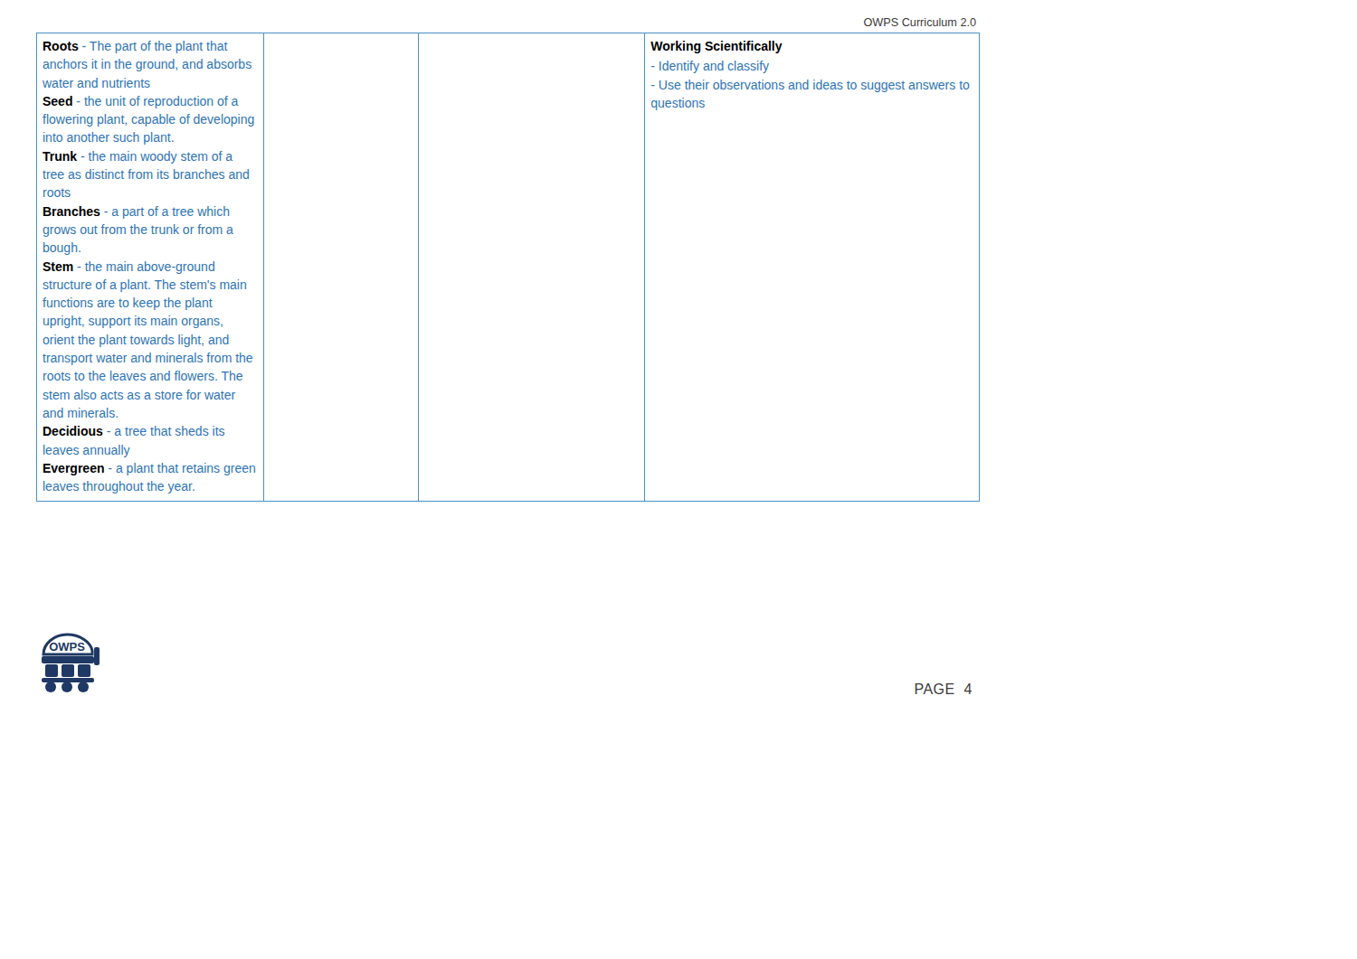OWPS Curriculum 2.0
| Roots - The part of the plant that anchors it in the ground, and absorbs water and nutrients Seed - the unit of reproduction of a flowering plant, capable of developing into another such plant. Trunk - the main woody stem of a tree as distinct from its branches and roots Branches - a part of a tree which grows out from the trunk or from a bough. Stem - the main above-ground structure of a plant. The stem's main functions are to keep the plant upright, support its main organs, orient the plant towards light, and transport water and minerals from the roots to the leaves and flowers. The stem also acts as a store for water and minerals. Decidious - a tree that sheds its leaves annually Evergreen - a plant that retains green leaves throughout the year. | | | Working Scientifically - Identify and classify - Use their observations and ideas to suggest answers to questions |
OWPS
PAGE 4